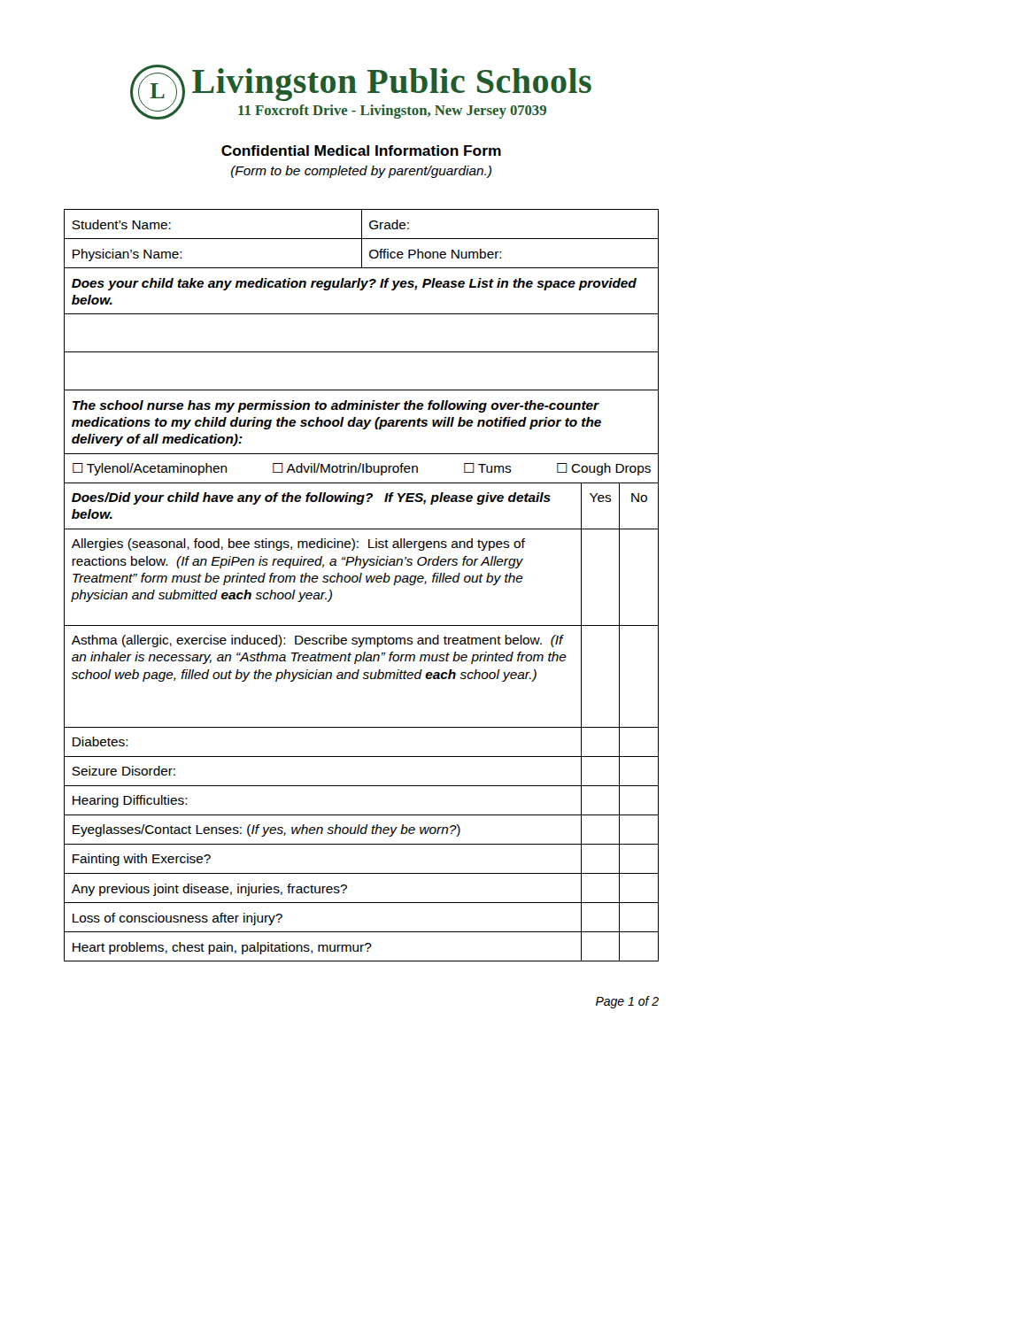Livingston Public Schools
11 Foxcroft Drive - Livingston, New Jersey 07039
Confidential Medical Information Form
(Form to be completed by parent/guardian.)
| Student’s Name: | Grade: |
| Physician’s Name: | Office Phone Number: |
| Does your child take any medication regularly? If yes, Please List in the space provided below. |
| The school nurse has my permission to administer the following over-the-counter medications to my child during the school day (parents will be notified prior to the delivery of all medication): |
| ☐ Tylenol/Acetaminophen ☐ Advil/Motrin/Ibuprofen ☐ Tums ☐ Cough Drops |
| Does/Did your child have any of the following? If YES, please give details below. | Yes | No |
| Allergies (seasonal, food, bee stings, medicine): List allergens and types of reactions below. (If an EpiPen is required, a “Physician’s Orders for Allergy Treatment” form must be printed from the school web page, filled out by the physician and submitted each school year.) | | |
| Asthma (allergic, exercise induced): Describe symptoms and treatment below. (If an inhaler is necessary, an “Asthma Treatment plan” form must be printed from the school web page, filled out by the physician and submitted each school year.) | | |
| Diabetes: | | |
| Seizure Disorder: | | |
| Hearing Difficulties: | | |
| Eyeglasses/Contact Lenses: ( If yes, when should they be worn? ) | | |
| Fainting with Exercise? | | |
| Any previous joint disease, injuries, fractures? | | |
| Loss of consciousness after injury? | | |
| Heart problems, chest pain, palpitations, murmur? | | |
Page 1 of 2